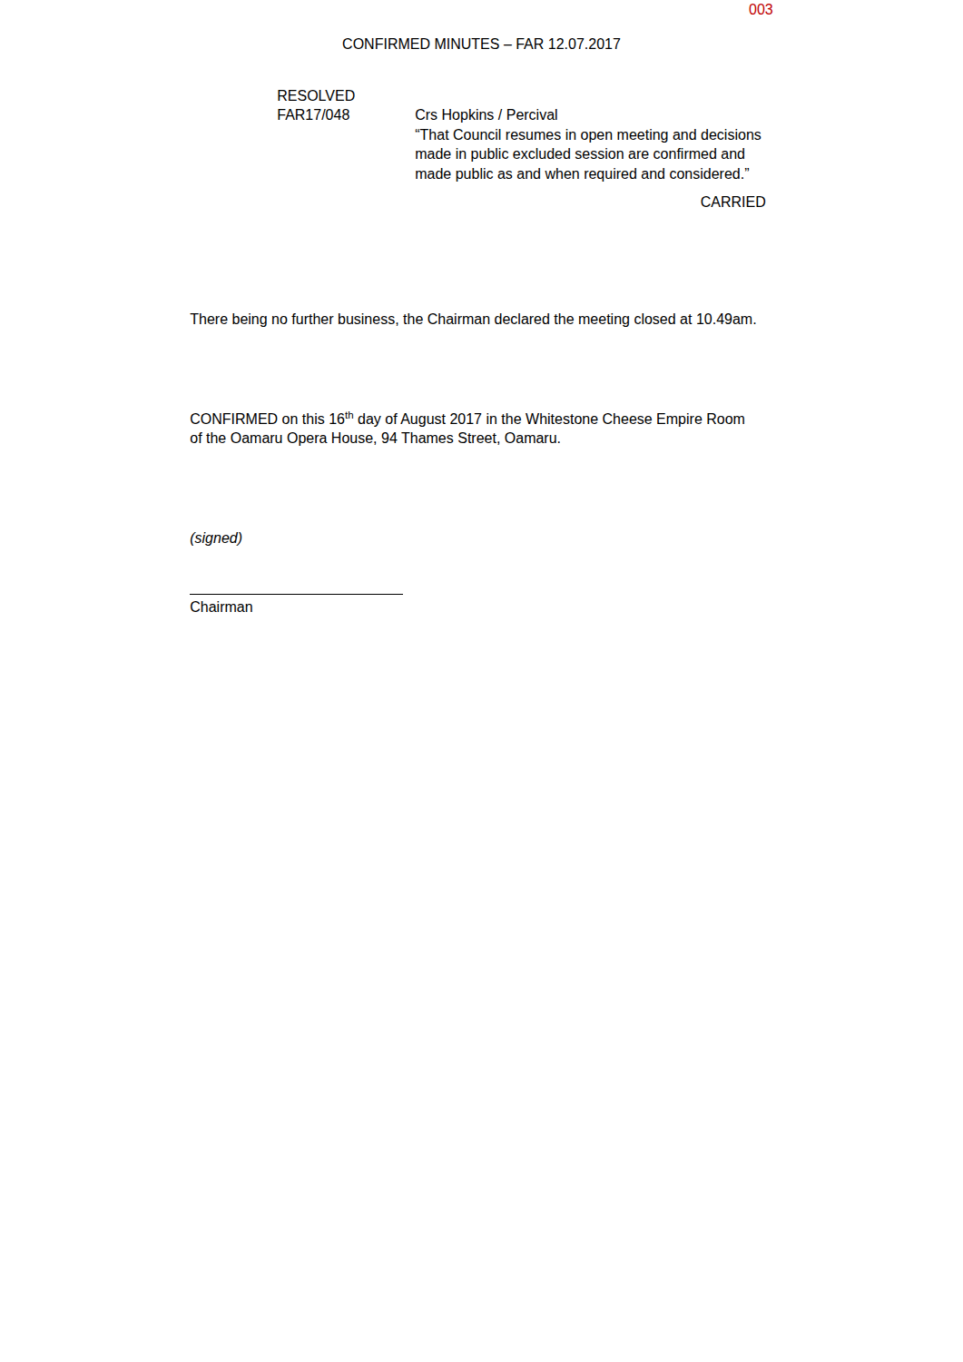003
CONFIRMED MINUTES – FAR 12.07.2017
RESOLVED
FAR17/048
Crs Hopkins / Percival
“That Council resumes in open meeting and decisions made in public excluded session are confirmed and made public as and when required and considered.”
CARRIED
There being no further business, the Chairman declared the meeting closed at 10.49am.
CONFIRMED on this 16th day of August 2017 in the Whitestone Cheese Empire Room
of the Oamaru Opera House, 94 Thames Street, Oamaru.
(signed)
Chairman